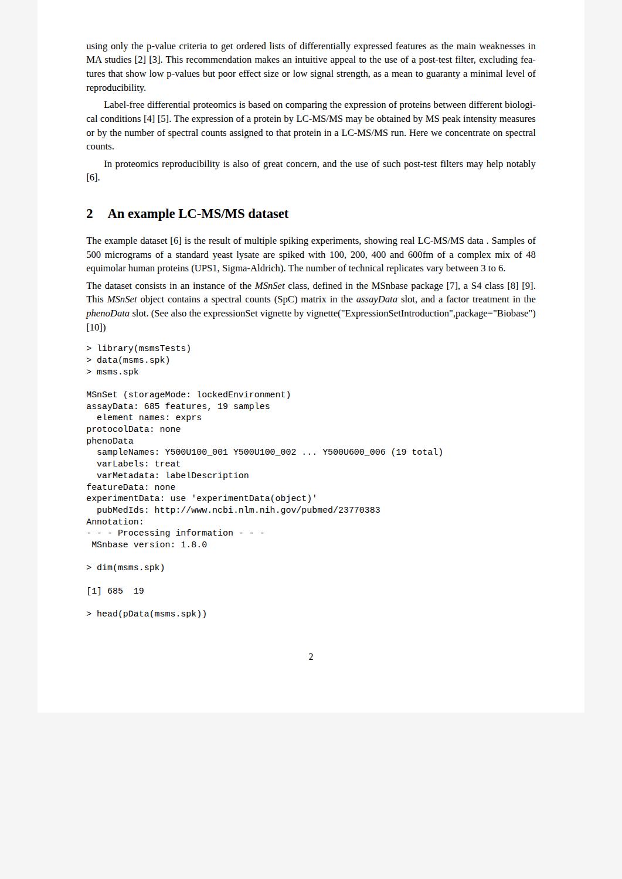using only the p-value criteria to get ordered lists of differentially expressed features as the main weaknesses in MA studies [2] [3]. This recommendation makes an intuitive appeal to the use of a post-test filter, excluding features that show low p-values but poor effect size or low signal strength, as a mean to guaranty a minimal level of reproducibility.
Label-free differential proteomics is based on comparing the expression of proteins between different biological conditions [4] [5]. The expression of a protein by LC-MS/MS may be obtained by MS peak intensity measures or by the number of spectral counts assigned to that protein in a LC-MS/MS run. Here we concentrate on spectral counts.
In proteomics reproducibility is also of great concern, and the use of such post-test filters may help notably [6].
2 An example LC-MS/MS dataset
The example dataset [6] is the result of multiple spiking experiments, showing real LC-MS/MS data . Samples of 500 micrograms of a standard yeast lysate are spiked with 100, 200, 400 and 600fm of a complex mix of 48 equimolar human proteins (UPS1, Sigma-Aldrich). The number of technical replicates vary between 3 to 6.
The dataset consists in an instance of the MSnSet class, defined in the MSnbase package [7], a S4 class [8] [9]. This MSnSet object contains a spectral counts (SpC) matrix in the assayData slot, and a factor treatment in the phenoData slot. (See also the expressionSet vignette by vignette("ExpressionSetIntroduction",package="Biobase") [10])
> library(msmsTests)
> data(msms.spk)
> msms.spk

MSnSet (storageMode: lockedEnvironment)
assayData: 685 features, 19 samples
  element names: exprs
protocolData: none
phenoData
  sampleNames: Y500U100_001 Y500U100_002 ... Y500U600_006 (19 total)
  varLabels: treat
  varMetadata: labelDescription
featureData: none
experimentData: use 'experimentData(object)'
  pubMedIds: http://www.ncbi.nlm.nih.gov/pubmed/23770383
Annotation:
- - - Processing information - - -
 MSnbase version: 1.8.0

> dim(msms.spk)

[1] 685  19

> head(pData(msms.spk))
2